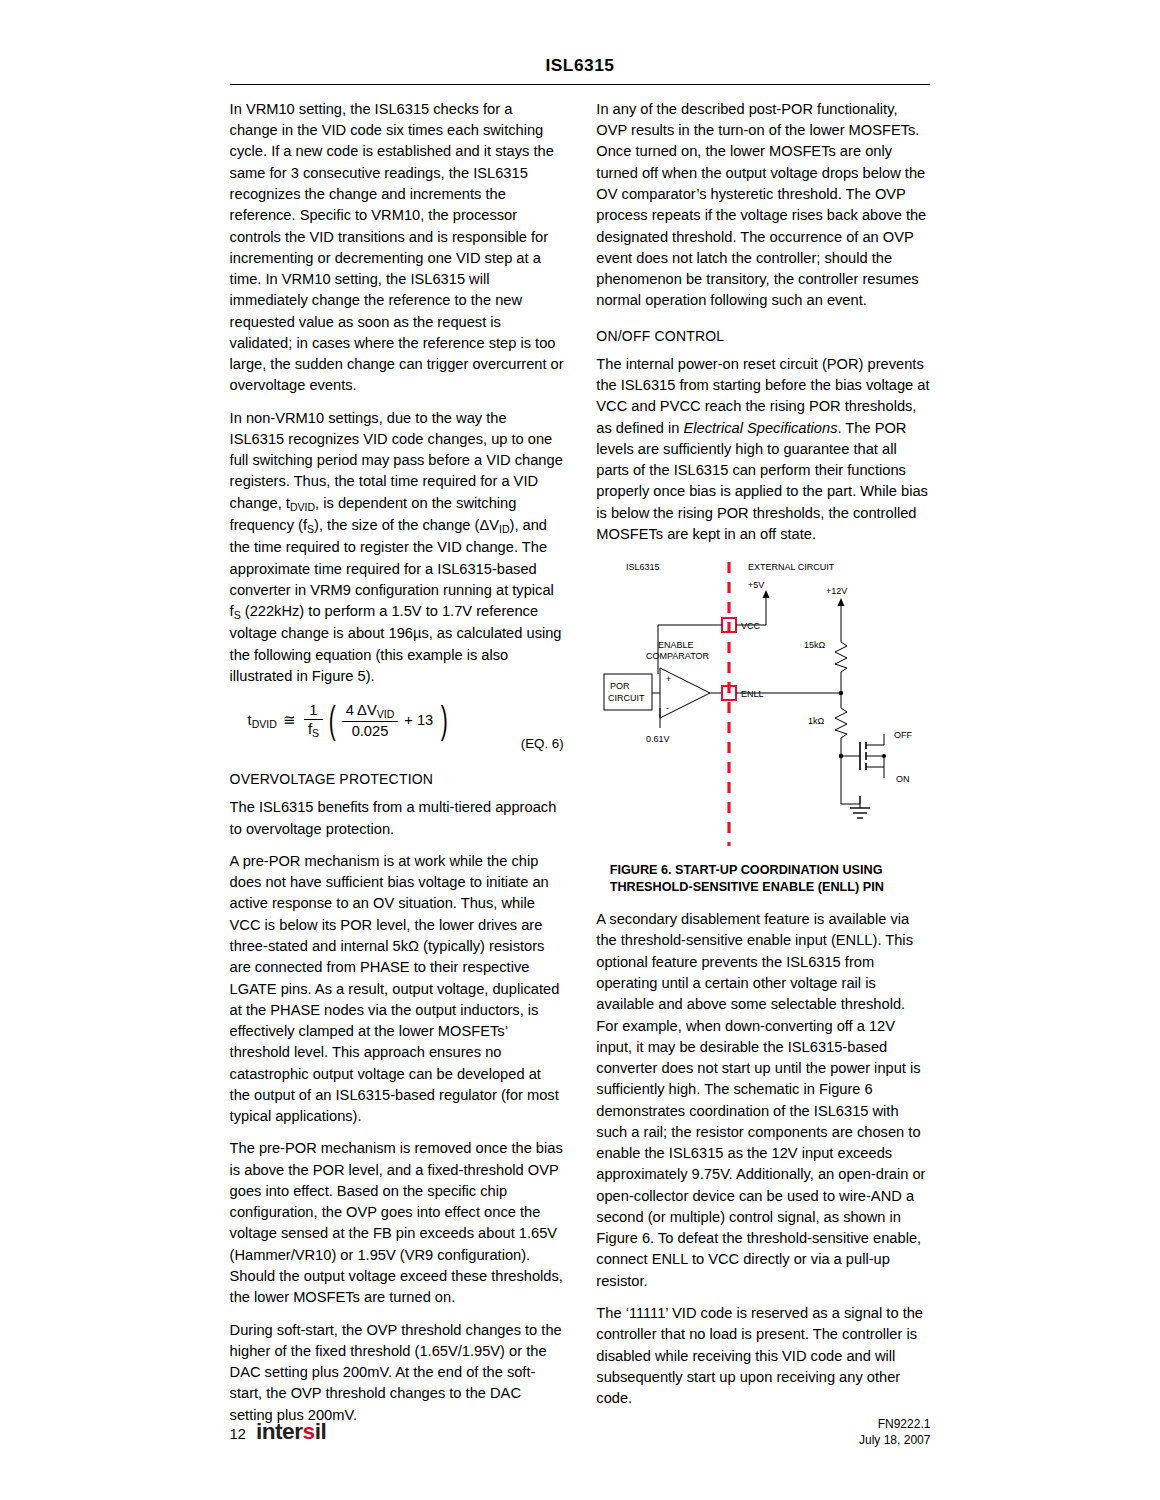ISL6315
In VRM10 setting, the ISL6315 checks for a change in the VID code six times each switching cycle. If a new code is established and it stays the same for 3 consecutive readings, the ISL6315 recognizes the change and increments the reference. Specific to VRM10, the processor controls the VID transitions and is responsible for incrementing or decrementing one VID step at a time. In VRM10 setting, the ISL6315 will immediately change the reference to the new requested value as soon as the request is validated; in cases where the reference step is too large, the sudden change can trigger overcurrent or overvoltage events.
In non-VRM10 settings, due to the way the ISL6315 recognizes VID code changes, up to one full switching period may pass before a VID change registers. Thus, the total time required for a VID change, tDVID, is dependent on the switching frequency (fS), the size of the change (ΔVID), and the time required to register the VID change. The approximate time required for a ISL6315-based converter in VRM9 configuration running at typical fS (222kHz) to perform a 1.5V to 1.7V reference voltage change is about 196µs, as calculated using the following equation (this example is also illustrated in Figure 5).
tDVID ≅ 1 fS ( 4 ΔVVID 0.025 + 13 )
(EQ. 6)
OVERVOLTAGE PROTECTION
The ISL6315 benefits from a multi-tiered approach to overvoltage protection.
A pre-POR mechanism is at work while the chip does not have sufficient bias voltage to initiate an active response to an OV situation. Thus, while VCC is below its POR level, the lower drives are three-stated and internal 5kΩ (typically) resistors are connected from PHASE to their respective LGATE pins. As a result, output voltage, duplicated at the PHASE nodes via the output inductors, is effectively clamped at the lower MOSFETs’ threshold level. This approach ensures no catastrophic output voltage can be developed at the output of an ISL6315-based regulator (for most typical applications).
The pre-POR mechanism is removed once the bias is above the POR level, and a fixed-threshold OVP goes into effect. Based on the specific chip configuration, the OVP goes into effect once the voltage sensed at the FB pin exceeds about 1.65V (Hammer/VR10) or 1.95V (VR9 configuration). Should the output voltage exceed these thresholds, the lower MOSFETs are turned on.
During soft-start, the OVP threshold changes to the higher of the fixed threshold (1.65V/1.95V) or the DAC setting plus 200mV. At the end of the soft-start, the OVP threshold changes to the DAC setting plus 200mV.
In any of the described post-POR functionality, OVP results in the turn-on of the lower MOSFETs. Once turned on, the lower MOSFETs are only turned off when the output voltage drops below the OV comparator’s hysteretic threshold. The OVP process repeats if the voltage rises back above the designated threshold. The occurrence of an OVP event does not latch the controller; should the phenomenon be transitory, the controller resumes normal operation following such an event.
ON/OFF CONTROL
The internal power-on reset circuit (POR) prevents the ISL6315 from starting before the bias voltage at VCC and PVCC reach the rising POR thresholds, as defined in Electrical Specifications. The POR levels are sufficiently high to guarantee that all parts of the ISL6315 can perform their functions properly once bias is applied to the part. While bias is below the rising POR thresholds, the controlled MOSFETs are kept in an off state.
ISL6315 EXTERNAL CIRCUIT +5V +12V VCC ENABLE COMPARATOR POR CIRCUIT + - ENLL 0.61V 15kΩ 1kΩ OFF ON
FIGURE 6. START-UP COORDINATION USING THRESHOLD-SENSITIVE ENABLE (ENLL) PIN
A secondary disablement feature is available via the threshold-sensitive enable input (ENLL). This optional feature prevents the ISL6315 from operating until a certain other voltage rail is available and above some selectable threshold. For example, when down-converting off a 12V input, it may be desirable the ISL6315-based converter does not start up until the power input is sufficiently high. The schematic in Figure 6 demonstrates coordination of the ISL6315 with such a rail; the resistor components are chosen to enable the ISL6315 as the 12V input exceeds approximately 9.75V. Additionally, an open-drain or open-collector device can be used to wire-AND a second (or multiple) control signal, as shown in Figure 6. To defeat the threshold-sensitive enable, connect ENLL to VCC directly or via a pull-up resistor.
The ‘11111’ VID code is reserved as a signal to the controller that no load is present. The controller is disabled while receiving this VID code and will subsequently start up upon receiving any other code.
12 intersil
FN9222.1
July 18, 2007